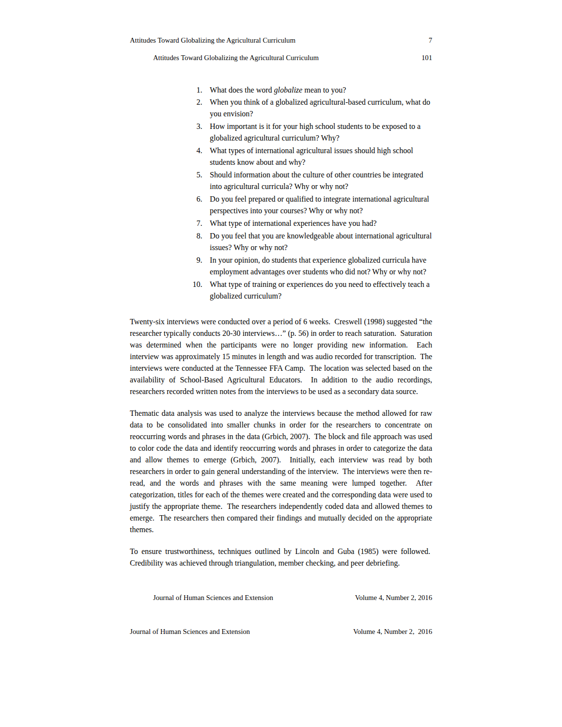Attitudes Toward Globalizing the Agricultural Curriculum 7
Attitudes Toward Globalizing the Agricultural Curriculum 101
What does the word globalize mean to you?
When you think of a globalized agricultural-based curriculum, what do you envision?
How important is it for your high school students to be exposed to a globalized agricultural curriculum? Why?
What types of international agricultural issues should high school students know about and why?
Should information about the culture of other countries be integrated into agricultural curricula? Why or why not?
Do you feel prepared or qualified to integrate international agricultural perspectives into your courses? Why or why not?
What type of international experiences have you had?
Do you feel that you are knowledgeable about international agricultural issues? Why or why not?
In your opinion, do students that experience globalized curricula have employment advantages over students who did not? Why or why not?
What type of training or experiences do you need to effectively teach a globalized curriculum?
Twenty-six interviews were conducted over a period of 6 weeks. Creswell (1998) suggested “the researcher typically conducts 20-30 interviews…” (p. 56) in order to reach saturation. Saturation was determined when the participants were no longer providing new information. Each interview was approximately 15 minutes in length and was audio recorded for transcription. The interviews were conducted at the Tennessee FFA Camp. The location was selected based on the availability of School-Based Agricultural Educators. In addition to the audio recordings, researchers recorded written notes from the interviews to be used as a secondary data source.
Thematic data analysis was used to analyze the interviews because the method allowed for raw data to be consolidated into smaller chunks in order for the researchers to concentrate on reoccurring words and phrases in the data (Grbich, 2007). The block and file approach was used to color code the data and identify reoccurring words and phrases in order to categorize the data and allow themes to emerge (Grbich, 2007). Initially, each interview was read by both researchers in order to gain general understanding of the interview. The interviews were then re-read, and the words and phrases with the same meaning were lumped together. After categorization, titles for each of the themes were created and the corresponding data were used to justify the appropriate theme. The researchers independently coded data and allowed themes to emerge. The researchers then compared their findings and mutually decided on the appropriate themes.
To ensure trustworthiness, techniques outlined by Lincoln and Guba (1985) were followed. Credibility was achieved through triangulation, member checking, and peer debriefing.
Journal of Human Sciences and Extension Volume 4, Number 2, 2016
Journal of Human Sciences and Extension Volume 4, Number 2, 2016